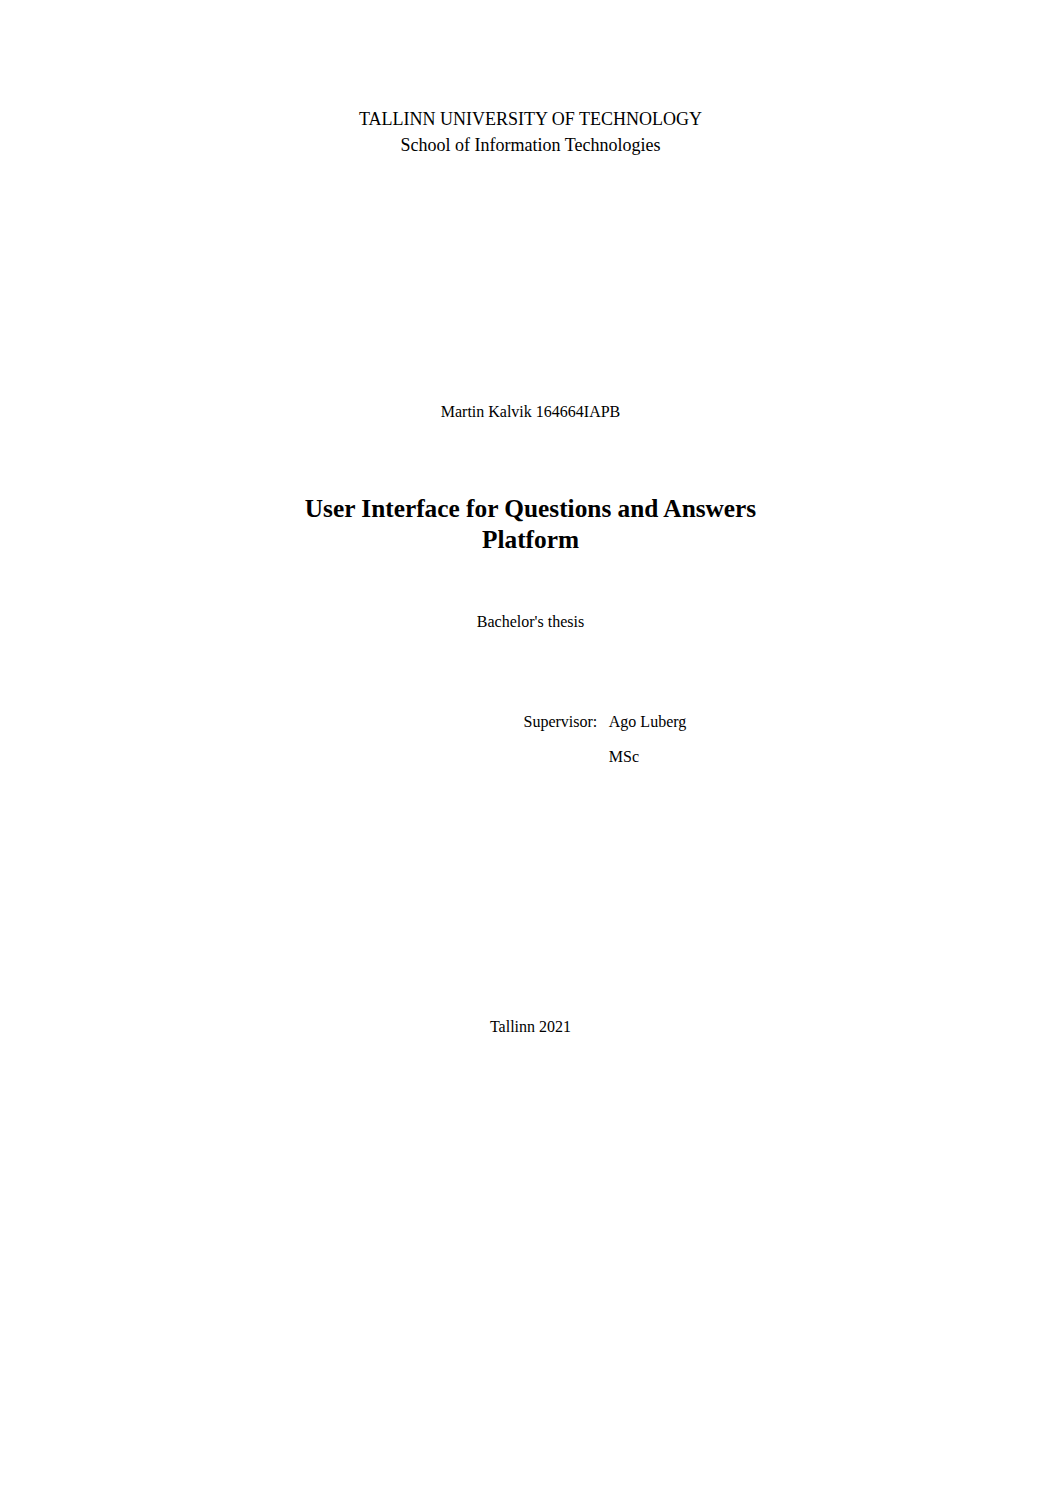TALLINN UNIVERSITY OF TECHNOLOGY
School of Information Technologies
Martin Kalvik 164664IAPB
User Interface for Questions and Answers Platform
Bachelor's thesis
Supervisor:
Ago Luberg
MSc
Tallinn 2021